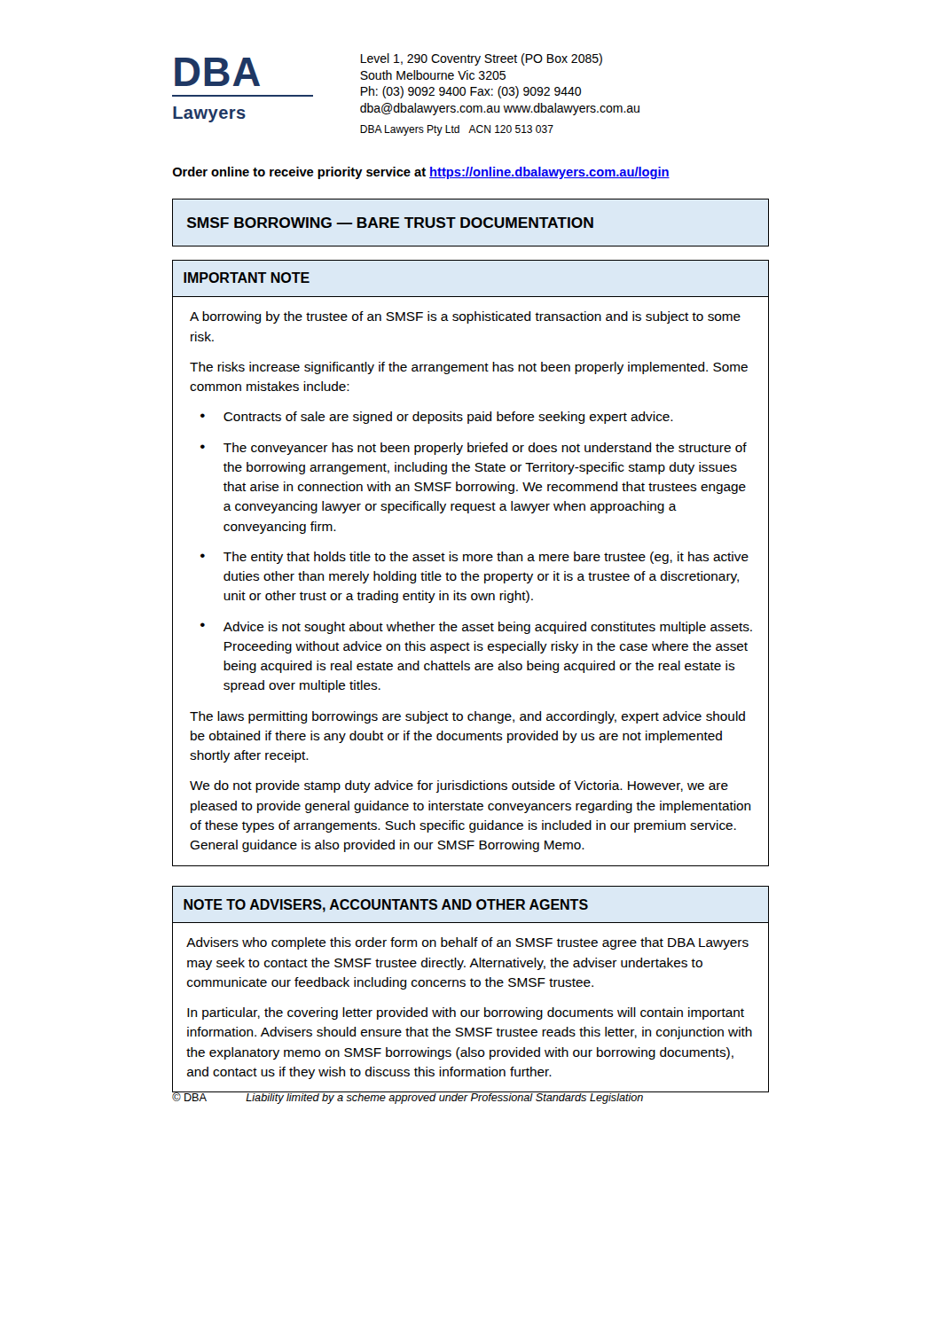DBA
Lawyers
Level 1, 290 Coventry Street (PO Box 2085)
South Melbourne Vic 3205
Ph: (03) 9092 9400 Fax: (03) 9092 9440
dba@dbalawyers.com.au www.dbalawyers.com.au
DBA Lawyers Pty Ltd ACN 120 513 037
Order online to receive priority service at https://online.dbalawyers.com.au/login
SMSF BORROWING — BARE TRUST DOCUMENTATION
IMPORTANT NOTE
A borrowing by the trustee of an SMSF is a sophisticated transaction and is subject to some risk.
The risks increase significantly if the arrangement has not been properly implemented. Some common mistakes include:
Contracts of sale are signed or deposits paid before seeking expert advice.
The conveyancer has not been properly briefed or does not understand the structure of the borrowing arrangement, including the State or Territory-specific stamp duty issues that arise in connection with an SMSF borrowing. We recommend that trustees engage a conveyancing lawyer or specifically request a lawyer when approaching a conveyancing firm.
The entity that holds title to the asset is more than a mere bare trustee (eg, it has active duties other than merely holding title to the property or it is a trustee of a discretionary, unit or other trust or a trading entity in its own right).
Advice is not sought about whether the asset being acquired constitutes multiple assets. Proceeding without advice on this aspect is especially risky in the case where the asset being acquired is real estate and chattels are also being acquired or the real estate is spread over multiple titles.
The laws permitting borrowings are subject to change, and accordingly, expert advice should be obtained if there is any doubt or if the documents provided by us are not implemented shortly after receipt.
We do not provide stamp duty advice for jurisdictions outside of Victoria. However, we are pleased to provide general guidance to interstate conveyancers regarding the implementation of these types of arrangements. Such specific guidance is included in our premium service. General guidance is also provided in our SMSF Borrowing Memo.
NOTE TO ADVISERS, ACCOUNTANTS AND OTHER AGENTS
Advisers who complete this order form on behalf of an SMSF trustee agree that DBA Lawyers may seek to contact the SMSF trustee directly. Alternatively, the adviser undertakes to communicate our feedback including concerns to the SMSF trustee.
In particular, the covering letter provided with our borrowing documents will contain important information. Advisers should ensure that the SMSF trustee reads this letter, in conjunction with the explanatory memo on SMSF borrowings (also provided with our borrowing documents), and contact us if they wish to discuss this information further.
© DBA
Liability limited by a scheme approved under Professional Standards Legislation